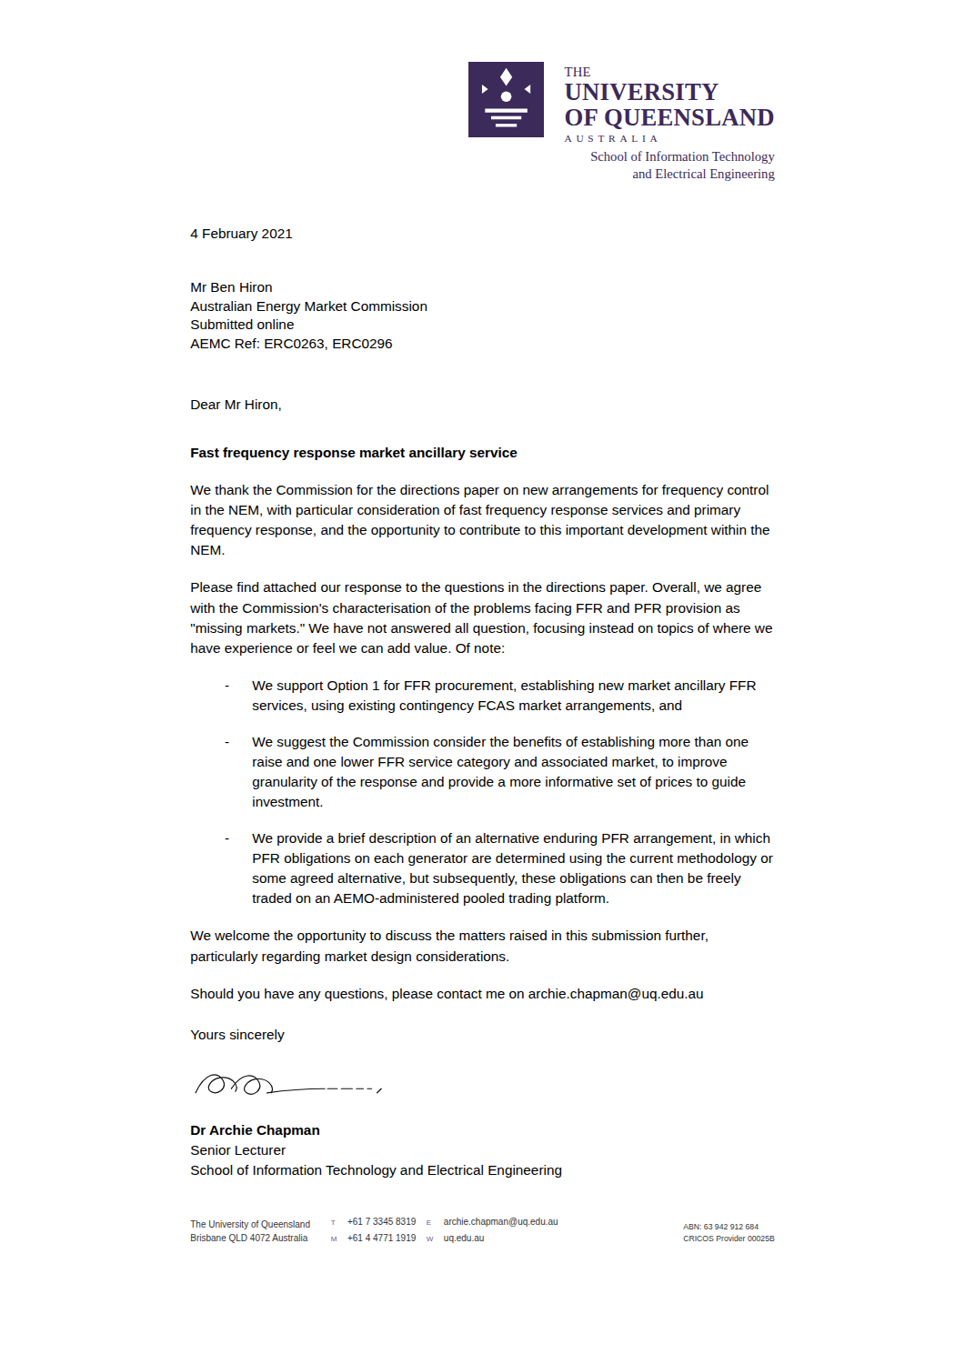THE UNIVERSITY OF QUEENSLAND AUSTRALIA
School of Information Technology
and Electrical Engineering
4 February 2021
Mr Ben Hiron
Australian Energy Market Commission
Submitted online
AEMC Ref: ERC0263, ERC0296
Dear Mr Hiron,
Fast frequency response market ancillary service
We thank the Commission for the directions paper on new arrangements for frequency control in the NEM, with particular consideration of fast frequency response services and primary frequency response, and the opportunity to contribute to this important development within the NEM.
Please find attached our response to the questions in the directions paper. Overall, we agree with the Commission's characterisation of the problems facing FFR and PFR provision as "missing markets." We have not answered all question, focusing instead on topics of where we have experience or feel we can add value. Of note:
We support Option 1 for FFR procurement, establishing new market ancillary FFR services, using existing contingency FCAS market arrangements, and
We suggest the Commission consider the benefits of establishing more than one raise and one lower FFR service category and associated market, to improve granularity of the response and provide a more informative set of prices to guide investment.
We provide a brief description of an alternative enduring PFR arrangement, in which PFR obligations on each generator are determined using the current methodology or some agreed alternative, but subsequently, these obligations can then be freely traded on an AEMO-administered pooled trading platform.
We welcome the opportunity to discuss the matters raised in this submission further, particularly regarding market design considerations.
Should you have any questions, please contact me on archie.chapman@uq.edu.au
Yours sincerely
Dr Archie Chapman
Senior Lecturer
School of Information Technology and Electrical Engineering
The University of Queensland
Brisbane QLD 4072 Australia
T+61 7 3345 8319 Earchie.chapman@uq.edu.au M+61 4 4771 1919 Wuq.edu.au
ABN: 63 942 912 684
CRICOS Provider 00025B